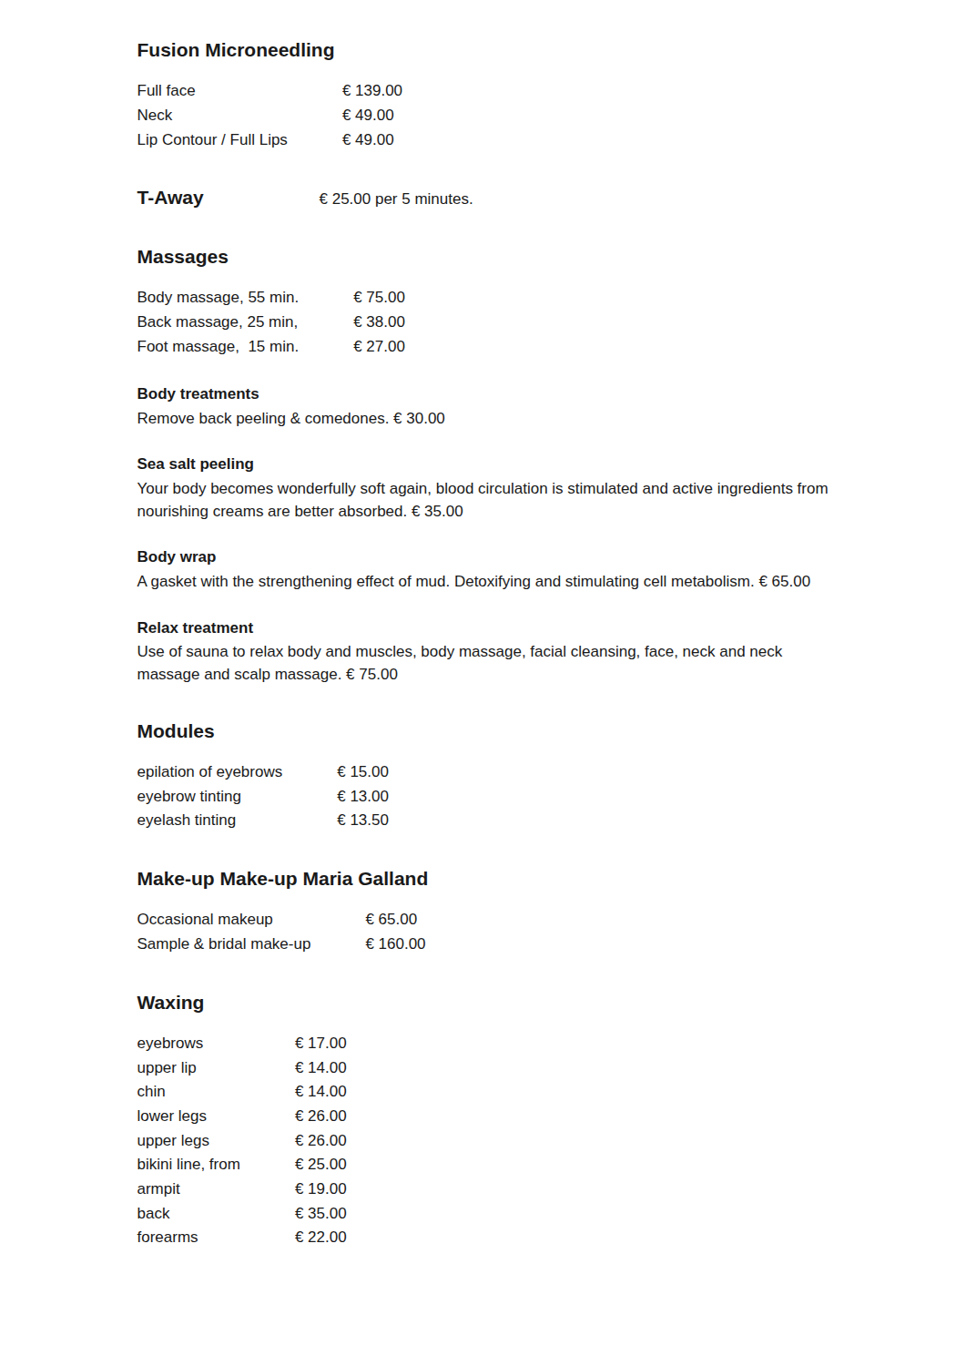Fusion Microneedling
| Full face | € 139.00 |
| Neck | € 49.00 |
| Lip Contour / Full Lips | € 49.00 |
T-Away € 25.00 per 5 minutes.
Massages
| Body massage, 55 min. | € 75.00 |
| Back massage, 25 min, | € 38.00 |
| Foot massage, 15 min. | € 27.00 |
Body treatments
Remove back peeling & comedones. € 30.00
Sea salt peeling
Your body becomes wonderfully soft again, blood circulation is stimulated and active ingredients from nourishing creams are better absorbed. € 35.00
Body wrap
A gasket with the strengthening effect of mud. Detoxifying and stimulating cell metabolism. € 65.00
Relax treatment
Use of sauna to relax body and muscles, body massage, facial cleansing, face, neck and neck massage and scalp massage. € 75.00
Modules
| epilation of eyebrows | € 15.00 |
| eyebrow tinting | € 13.00 |
| eyelash tinting | € 13.50 |
Make-up Make-up Maria Galland
| Occasional makeup | € 65.00 |
| Sample & bridal make-up | € 160.00 |
Waxing
| eyebrows | € 17.00 |
| upper lip | € 14.00 |
| chin | € 14.00 |
| lower legs | € 26.00 |
| upper legs | € 26.00 |
| bikini line, from | € 25.00 |
| armpit | € 19.00 |
| back | € 35.00 |
| forearms | € 22.00 |